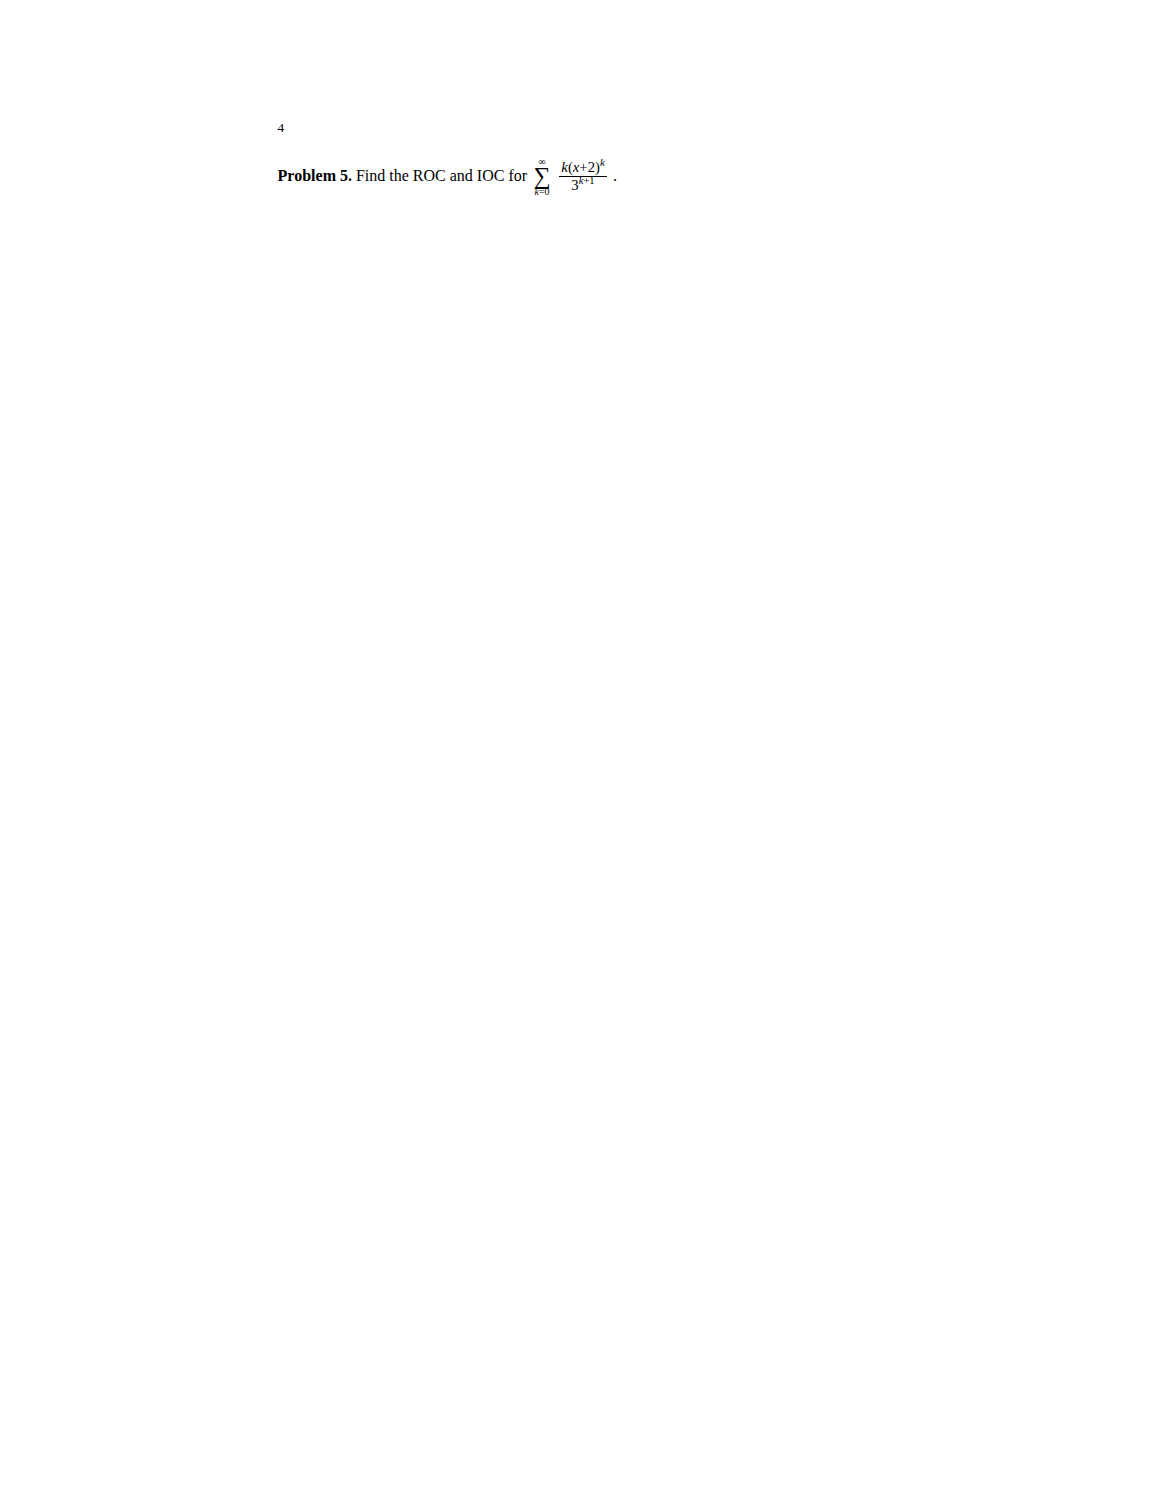4
Problem 5. Find the ROC and IOC for ∞ ∑ k=0 k(x+2)k 3k+1 .